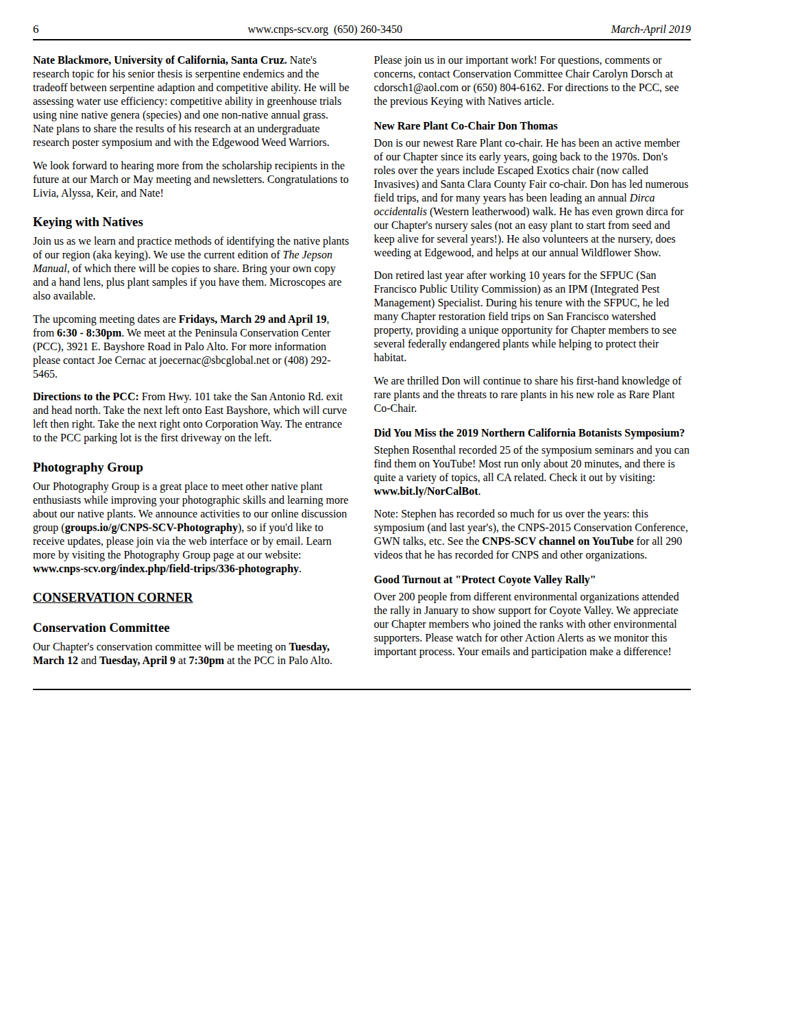6
www.cnps-scv.org (650) 260-3450
March-April 2019
Nate Blackmore, University of California, Santa Cruz. Nate's research topic for his senior thesis is serpentine endemics and the tradeoff between serpentine adaption and competitive ability. He will be assessing water use efficiency: competitive ability in greenhouse trials using nine native genera (species) and one non-native annual grass. Nate plans to share the results of his research at an undergraduate research poster symposium and with the Edgewood Weed Warriors.
We look forward to hearing more from the scholarship recipients in the future at our March or May meeting and newsletters. Congratulations to Livia, Alyssa, Keir, and Nate!
Keying with Natives
Join us as we learn and practice methods of identifying the native plants of our region (aka keying). We use the current edition of The Jepson Manual, of which there will be copies to share. Bring your own copy and a hand lens, plus plant samples if you have them. Microscopes are also available.
The upcoming meeting dates are Fridays, March 29 and April 19, from 6:30 - 8:30pm. We meet at the Peninsula Conservation Center (PCC), 3921 E. Bayshore Road in Palo Alto. For more information please contact Joe Cernac at joecernac@sbcglobal.net or (408) 292-5465.
Directions to the PCC: From Hwy. 101 take the San Antonio Rd. exit and head north. Take the next left onto East Bayshore, which will curve left then right. Take the next right onto Corporation Way. The entrance to the PCC parking lot is the first driveway on the left.
Photography Group
Our Photography Group is a great place to meet other native plant enthusiasts while improving your photographic skills and learning more about our native plants. We announce activities to our online discussion group (groups.io/g/CNPS-SCV-Photography), so if you'd like to receive updates, please join via the web interface or by email. Learn more by visiting the Photography Group page at our website: www.cnps-scv.org/index.php/field-trips/336-photography.
CONSERVATION CORNER
Conservation Committee
Our Chapter's conservation committee will be meeting on Tuesday, March 12 and Tuesday, April 9 at 7:30pm at the PCC in Palo Alto.
Please join us in our important work! For questions, comments or concerns, contact Conservation Committee Chair Carolyn Dorsch at cdorsch1@aol.com or (650) 804-6162. For directions to the PCC, see the previous Keying with Natives article.
New Rare Plant Co-Chair Don Thomas
Don is our newest Rare Plant co-chair. He has been an active member of our Chapter since its early years, going back to the 1970s. Don's roles over the years include Escaped Exotics chair (now called Invasives) and Santa Clara County Fair co-chair. Don has led numerous field trips, and for many years has been leading an annual Dirca occidentalis (Western leatherwood) walk. He has even grown dirca for our Chapter's nursery sales (not an easy plant to start from seed and keep alive for several years!). He also volunteers at the nursery, does weeding at Edgewood, and helps at our annual Wildflower Show.
Don retired last year after working 10 years for the SFPUC (San Francisco Public Utility Commission) as an IPM (Integrated Pest Management) Specialist. During his tenure with the SFPUC, he led many Chapter restoration field trips on San Francisco watershed property, providing a unique opportunity for Chapter members to see several federally endangered plants while helping to protect their habitat.
We are thrilled Don will continue to share his first-hand knowledge of rare plants and the threats to rare plants in his new role as Rare Plant Co-Chair.
Did You Miss the 2019 Northern California Botanists Symposium?
Stephen Rosenthal recorded 25 of the symposium seminars and you can find them on YouTube! Most run only about 20 minutes, and there is quite a variety of topics, all CA related. Check it out by visiting: www.bit.ly/NorCalBot.
Note: Stephen has recorded so much for us over the years: this symposium (and last year's), the CNPS-2015 Conservation Conference, GWN talks, etc. See the CNPS-SCV channel on YouTube for all 290 videos that he has recorded for CNPS and other organizations.
Good Turnout at "Protect Coyote Valley Rally"
Over 200 people from different environmental organizations attended the rally in January to show support for Coyote Valley. We appreciate our Chapter members who joined the ranks with other environmental supporters. Please watch for other Action Alerts as we monitor this important process. Your emails and participation make a difference!